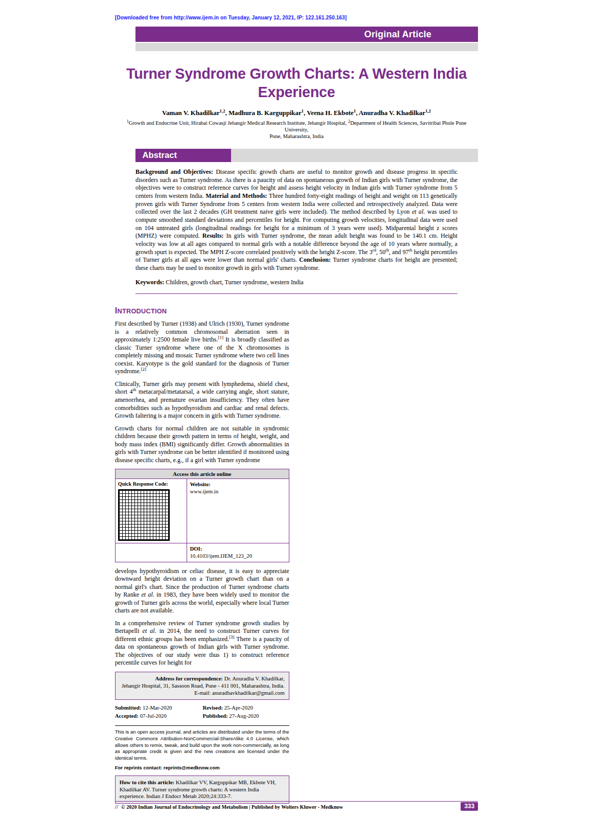[Downloaded free from http://www.ijem.in on Tuesday, January 12, 2021, IP: 122.161.250.163]
Original Article
Turner Syndrome Growth Charts: A Western India Experience
Vaman V. Khadilkar1,2, Madhura B. Karguppikar1, Veena H. Ekbote1, Anuradha V. Khadilkar1,2
1Growth and Endocrine Unit, Hirabai Cowasji Jehangir Medical Research Institute, Jehangir Hospital, 2Department of Health Sciences, Savitribai Phule Pune University,
Pune, Maharashtra, India
Abstract
Background and Objectives: Disease specific growth charts are useful to monitor growth and disease progress in specific disorders such as Turner syndrome. As there is a paucity of data on spontaneous growth of Indian girls with Turner syndrome, the objectives were to construct reference curves for height and assess height velocity in Indian girls with Turner syndrome from 5 centers from western India. Material and Methods: Three hundred forty-eight readings of height and weight on 113 genetically proven girls with Turner Syndrome from 5 centers from western India were collected and retrospectively analyzed. Data were collected over the last 2 decades (GH treatment naive girls were included). The method described by Lyon et al. was used to compute smoothed standard deviations and percentiles for height. For computing growth velocities, longitudinal data were used on 104 untreated girls (longitudinal readings for height for a minimum of 3 years were used). Midparental height z scores (MPHZ) were computed. Results: In girls with Turner syndrome, the mean adult height was found to be 140.1 cm. Height velocity was low at all ages compared to normal girls with a notable difference beyond the age of 10 years where normally, a growth spurt is expected. The MPH Z-score correlated positively with the height Z-score. The 3rd, 50th, and 97th height percentiles of Turner girls at all ages were lower than normal girls' charts. Conclusion: Turner syndrome charts for height are presented; these charts may be used to monitor growth in girls with Turner syndrome.
Keywords: Children, growth chart, Turner syndrome, western India
INTRODUCTION
First described by Turner (1938) and Ulrich (1930), Turner syndrome is a relatively common chromosomal aberration seen in approximately 1:2500 female live births.[1] It is broadly classified as classic Turner syndrome where one of the X chromosomes is completely missing and mosaic Turner syndrome where two cell lines coexist. Karyotype is the gold standard for the diagnosis of Turner syndrome.[2]
Clinically, Turner girls may present with lymphedema, shield chest, short 4th metacarpal/metatarsal, a wide carrying angle, short stature, amenorrhea, and premature ovarian insufficiency. They often have comorbidities such as hypothyroidism and cardiac and renal defects. Growth faltering is a major concern in girls with Turner syndrome.
Growth charts for normal children are not suitable in syndromic children because their growth pattern in terms of height, weight, and body mass index (BMI) significantly differ. Growth abnormalities in girls with Turner syndrome can be better identified if monitored using disease specific charts, e.g., if a girl with Turner syndrome
Access this article online
| Quick Response Code: | Website: www.ijem.in |
| | DOI: 10.4103/ijem.IJEM_123_20 |
develops hypothyroidism or celiac disease, it is easy to appreciate downward height deviation on a Turner growth chart than on a normal girl's chart. Since the production of Turner syndrome charts by Ranke et al. in 1983, they have been widely used to monitor the growth of Turner girls across the world, especially where local Turner charts are not available.
In a comprehensive review of Turner syndrome growth studies by Bertapelli et al. in 2014, the need to construct Turner curves for different ethnic groups has been emphasized.[3] There is a paucity of data on spontaneous growth of Indian girls with Turner syndrome. The objectives of our study were thus 1) to construct reference percentile curves for height for
Address for correspondence: Dr. Anuradha V. Khadilkar,
Jehangir Hospital, 31, Sassoon Road, Pune - 411 001, Maharashtra, India.
E-mail: anuradhavkhadilkar@gmail.com
| Submitted: 12-Mar-2020 | Revised: 25-Apr-2020 |
| Accepted: 07-Jul-2020 | Published: 27-Aug-2020 |
This is an open access journal, and articles are distributed under the terms of the Creative Commons Attribution-NonCommercial-ShareAlike 4.0 License, which allows others to remix, tweak, and build upon the work non-commercially, as long as appropriate credit is given and the new creations are licensed under the identical terms.
For reprints contact: reprints@medknow.com
How to cite this article: Khadilkar VV, Karguppikar MB, Ekbote VH, Khadilkar AV. Turner syndrome growth charts: A western India experience. Indian J Endocr Metab 2020;24:333-7.
// © 2020 Indian Journal of Endocrinology and Metabolism | Published by Wolters Kluwer - Medknow 333